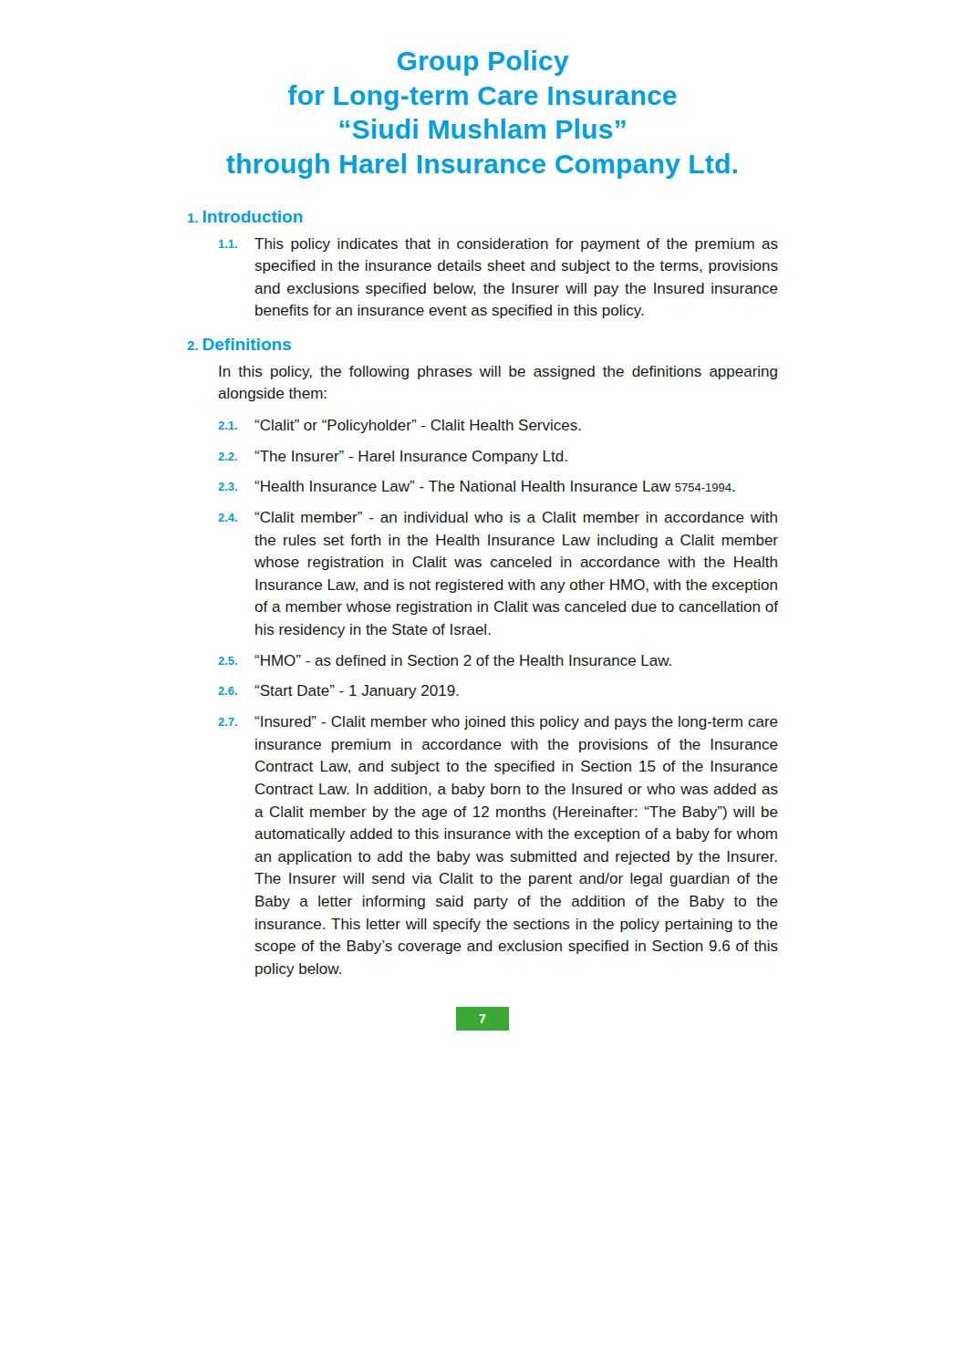Group Policy
for Long-term Care Insurance
“Siudi Mushlam Plus”
through Harel Insurance Company Ltd.
1.
Introduction
1.1.
This policy indicates that in consideration for payment of the premium as specified in the insurance details sheet and subject to the terms, provisions and exclusions specified below, the Insurer will pay the Insured insurance benefits for an insurance event as specified in this policy.
2.
Definitions
In this policy, the following phrases will be assigned the definitions appearing alongside them:
2.1.
“Clalit” or “Policyholder” - Clalit Health Services.
2.2.
“The Insurer” - Harel Insurance Company Ltd.
2.3.
“Health Insurance Law” - The National Health Insurance Law 5754-1994.
2.4.
“Clalit member” - an individual who is a Clalit member in accordance with the rules set forth in the Health Insurance Law including a Clalit member whose registration in Clalit was canceled in accordance with the Health Insurance Law, and is not registered with any other HMO, with the exception of a member whose registration in Clalit was canceled due to cancellation of his residency in the State of Israel.
2.5.
“HMO” - as defined in Section 2 of the Health Insurance Law.
2.6.
“Start Date” - 1 January 2019.
2.7.
“Insured” - Clalit member who joined this policy and pays the long-term care insurance premium in accordance with the provisions of the Insurance Contract Law, and subject to the specified in Section 15 of the Insurance Contract Law. In addition, a baby born to the Insured or who was added as a Clalit member by the age of 12 months (Hereinafter: “The Baby”) will be automatically added to this insurance with the exception of a baby for whom an application to add the baby was submitted and rejected by the Insurer. The Insurer will send via Clalit to the parent and/or legal guardian of the Baby a letter informing said party of the addition of the Baby to the insurance. This letter will specify the sections in the policy pertaining to the scope of the Baby’s coverage and exclusion specified in Section 9.6 of this policy below.
7